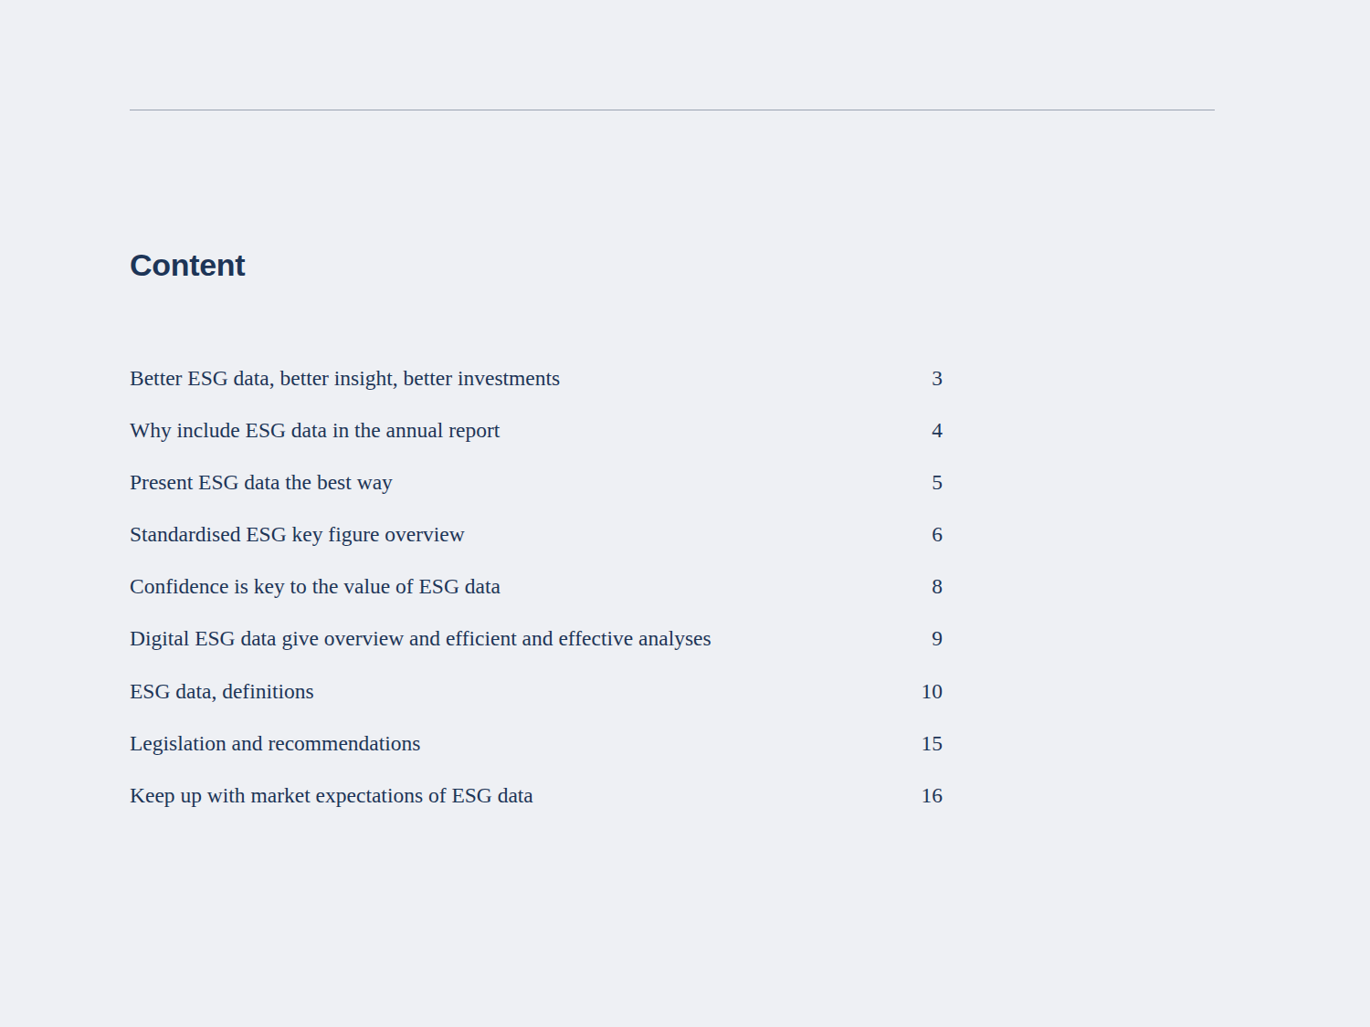Content
Better ESG data, better insight, better investments 3
Why include ESG data in the annual report 4
Present ESG data the best way 5
Standardised ESG key figure overview 6
Confidence is key to the value of ESG data 8
Digital ESG data give overview and efficient and effective analyses 9
ESG data, definitions 10
Legislation and recommendations 15
Keep up with market expectations of ESG data 16